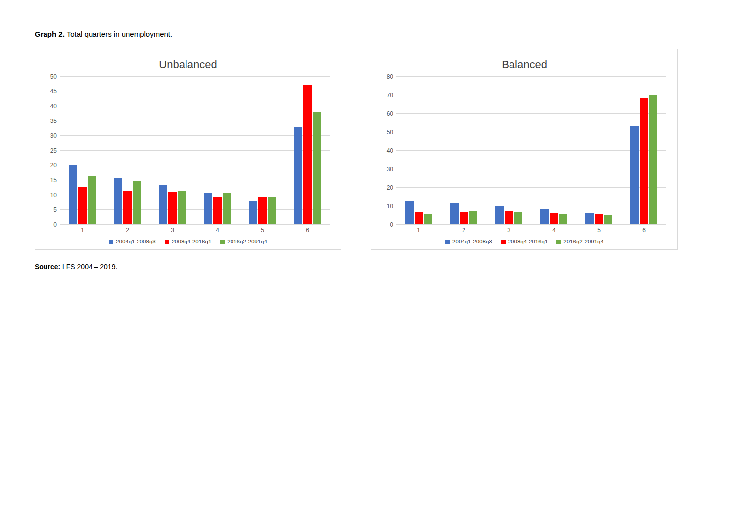Graph 2. Total quarters in unemployment.
Unbalanced
50
45
40
35
30
25
20
15
10
5
0
123456
2004q1-2008q3
2008q4-2016q1
2016q2-2091q4
Balanced
80
70
60
50
40
30
20
10
0
123456
2004q1-2008q3
2008q4-2016q1
2016q2-2091q4
Source: LFS 2004 – 2019.